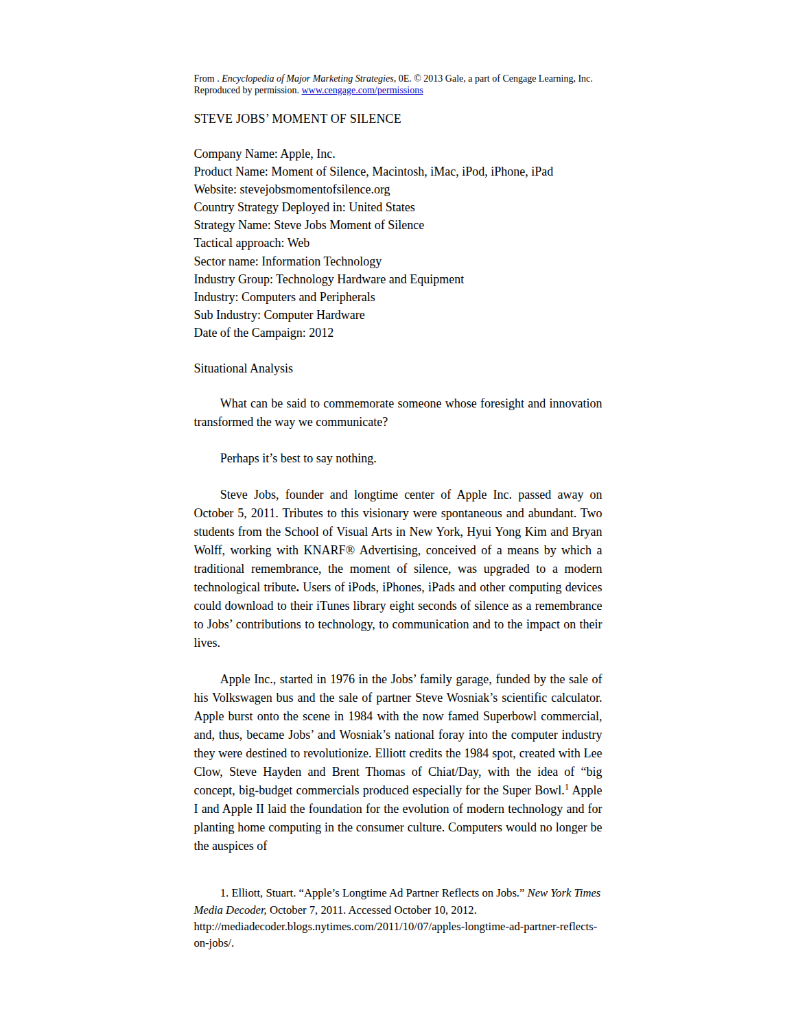From . Encyclopedia of Major Marketing Strategies, 0E. © 2013 Gale, a part of Cengage Learning, Inc. Reproduced by permission. www.cengage.com/permissions
STEVE JOBS’ MOMENT OF SILENCE
Company Name: Apple, Inc.
Product Name: Moment of Silence, Macintosh, iMac, iPod, iPhone, iPad
Website: stevejobsmomentofsilence.org
Country Strategy Deployed in: United States
Strategy Name: Steve Jobs Moment of Silence
Tactical approach: Web
Sector name: Information Technology
Industry Group: Technology Hardware and Equipment
Industry: Computers and Peripherals
Sub Industry: Computer Hardware
Date of the Campaign: 2012
Situational Analysis
What can be said to commemorate someone whose foresight and innovation transformed the way we communicate?
Perhaps it’s best to say nothing.
Steve Jobs, founder and longtime center of Apple Inc. passed away on October 5, 2011. Tributes to this visionary were spontaneous and abundant. Two students from the School of Visual Arts in New York, Hyui Yong Kim and Bryan Wolff, working with KNARF® Advertising, conceived of a means by which a traditional remembrance, the moment of silence, was upgraded to a modern technological tribute. Users of iPods, iPhones, iPads and other computing devices could download to their iTunes library eight seconds of silence as a remembrance to Jobs’ contributions to technology, to communication and to the impact on their lives.
Apple Inc., started in 1976 in the Jobs’ family garage, funded by the sale of his Volkswagen bus and the sale of partner Steve Wosniak’s scientific calculator. Apple burst onto the scene in 1984 with the now famed Superbowl commercial, and, thus, became Jobs’ and Wosniak’s national foray into the computer industry they were destined to revolutionize. Elliott credits the 1984 spot, created with Lee Clow, Steve Hayden and Brent Thomas of Chiat/Day, with the idea of “big concept, big-budget commercials produced especially for the Super Bowl.1 Apple I and Apple II laid the foundation for the evolution of modern technology and for planting home computing in the consumer culture. Computers would no longer be the auspices of
1. Elliott, Stuart. “Apple’s Longtime Ad Partner Reflects on Jobs.” New York Times Media Decoder, October 7, 2011. Accessed October 10, 2012.
http://mediadecoder.blogs.nytimes.com/2011/10/07/apples-longtime-ad-partner-reflects-on-jobs/.